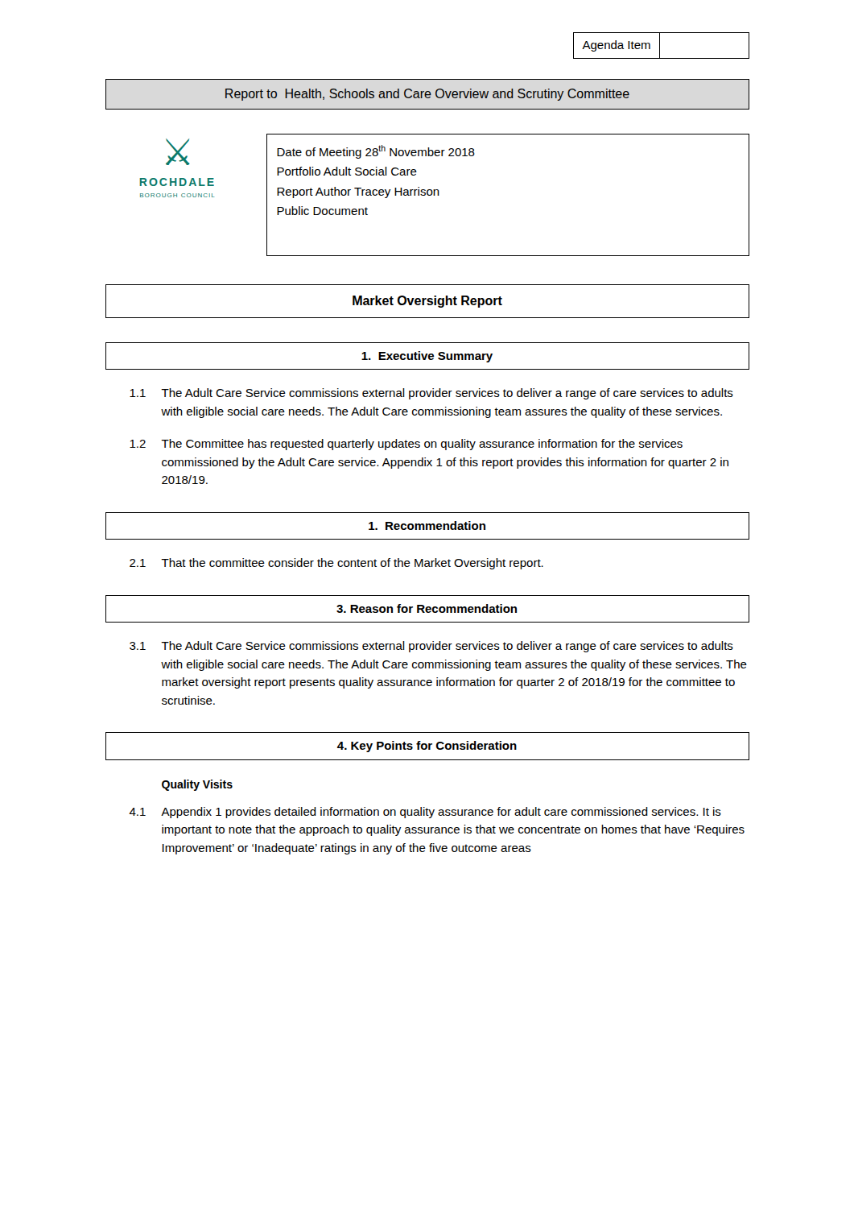Agenda Item
Report to Health, Schools and Care Overview and Scrutiny Committee
⚔
ROCHDALE
BOROUGH COUNCIL
Date of Meeting 28th November 2018
Portfolio Adult Social Care
Report Author Tracey Harrison
Public Document
Market Oversight Report
1. Executive Summary
1.1
The Adult Care Service commissions external provider services to deliver a range of care services to adults with eligible social care needs. The Adult Care commissioning team assures the quality of these services.
1.2
The Committee has requested quarterly updates on quality assurance information for the services commissioned by the Adult Care service. Appendix 1 of this report provides this information for quarter 2 in 2018/19.
1. Recommendation
2.1
That the committee consider the content of the Market Oversight report.
3. Reason for Recommendation
3.1
The Adult Care Service commissions external provider services to deliver a range of care services to adults with eligible social care needs. The Adult Care commissioning team assures the quality of these services. The market oversight report presents quality assurance information for quarter 2 of 2018/19 for the committee to scrutinise.
4. Key Points for Consideration
Quality Visits
4.1
Appendix 1 provides detailed information on quality assurance for adult care commissioned services. It is important to note that the approach to quality assurance is that we concentrate on homes that have ‘Requires Improvement’ or ‘Inadequate’ ratings in any of the five outcome areas